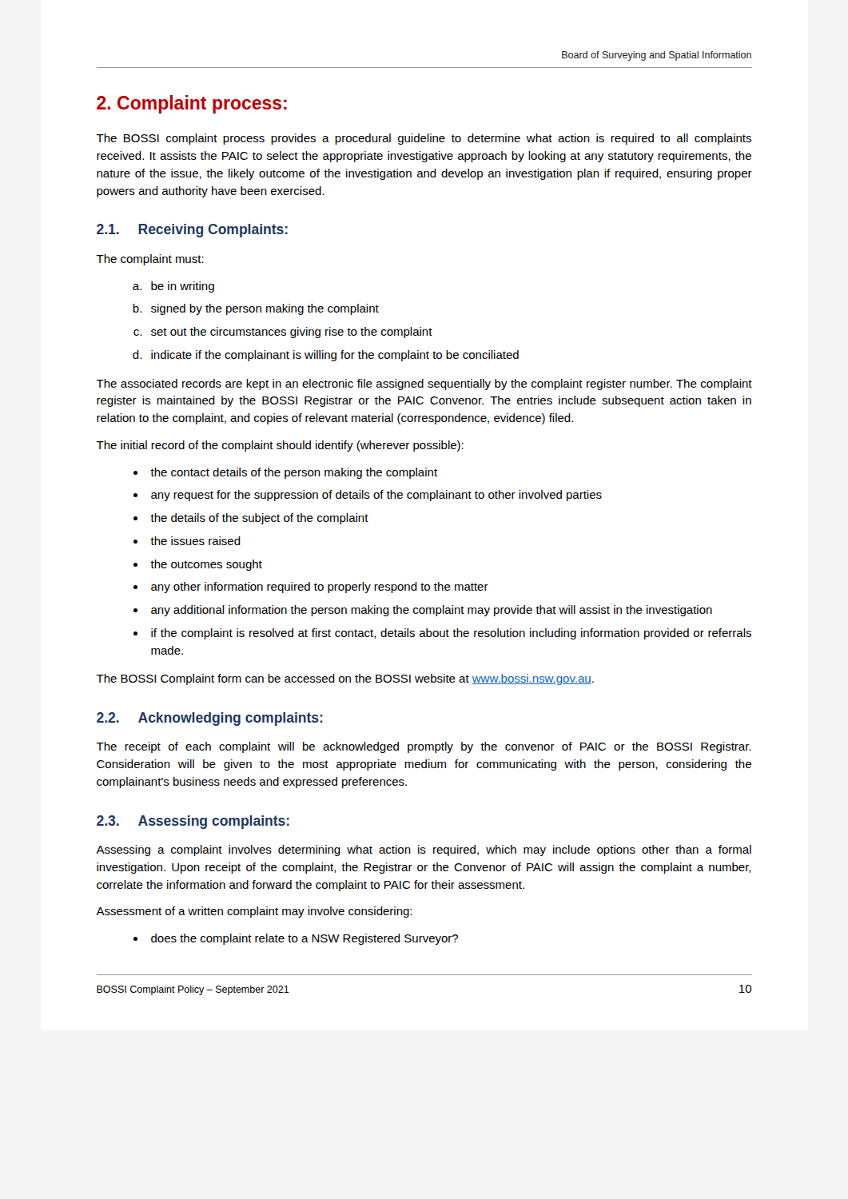Board of Surveying and Spatial Information
2. Complaint process:
The BOSSI complaint process provides a procedural guideline to determine what action is required to all complaints received. It assists the PAIC to select the appropriate investigative approach by looking at any statutory requirements, the nature of the issue, the likely outcome of the investigation and develop an investigation plan if required, ensuring proper powers and authority have been exercised.
2.1. Receiving Complaints:
The complaint must:
be in writing
signed by the person making the complaint
set out the circumstances giving rise to the complaint
indicate if the complainant is willing for the complaint to be conciliated
The associated records are kept in an electronic file assigned sequentially by the complaint register number. The complaint register is maintained by the BOSSI Registrar or the PAIC Convenor. The entries include subsequent action taken in relation to the complaint, and copies of relevant material (correspondence, evidence) filed.
The initial record of the complaint should identify (wherever possible):
the contact details of the person making the complaint
any request for the suppression of details of the complainant to other involved parties
the details of the subject of the complaint
the issues raised
the outcomes sought
any other information required to properly respond to the matter
any additional information the person making the complaint may provide that will assist in the investigation
if the complaint is resolved at first contact, details about the resolution including information provided or referrals made.
The BOSSI Complaint form can be accessed on the BOSSI website at www.bossi.nsw.gov.au.
2.2. Acknowledging complaints:
The receipt of each complaint will be acknowledged promptly by the convenor of PAIC or the BOSSI Registrar. Consideration will be given to the most appropriate medium for communicating with the person, considering the complainant's business needs and expressed preferences.
2.3. Assessing complaints:
Assessing a complaint involves determining what action is required, which may include options other than a formal investigation. Upon receipt of the complaint, the Registrar or the Convenor of PAIC will assign the complaint a number, correlate the information and forward the complaint to PAIC for their assessment.
Assessment of a written complaint may involve considering:
does the complaint relate to a NSW Registered Surveyor?
BOSSI Complaint Policy – September 2021 10